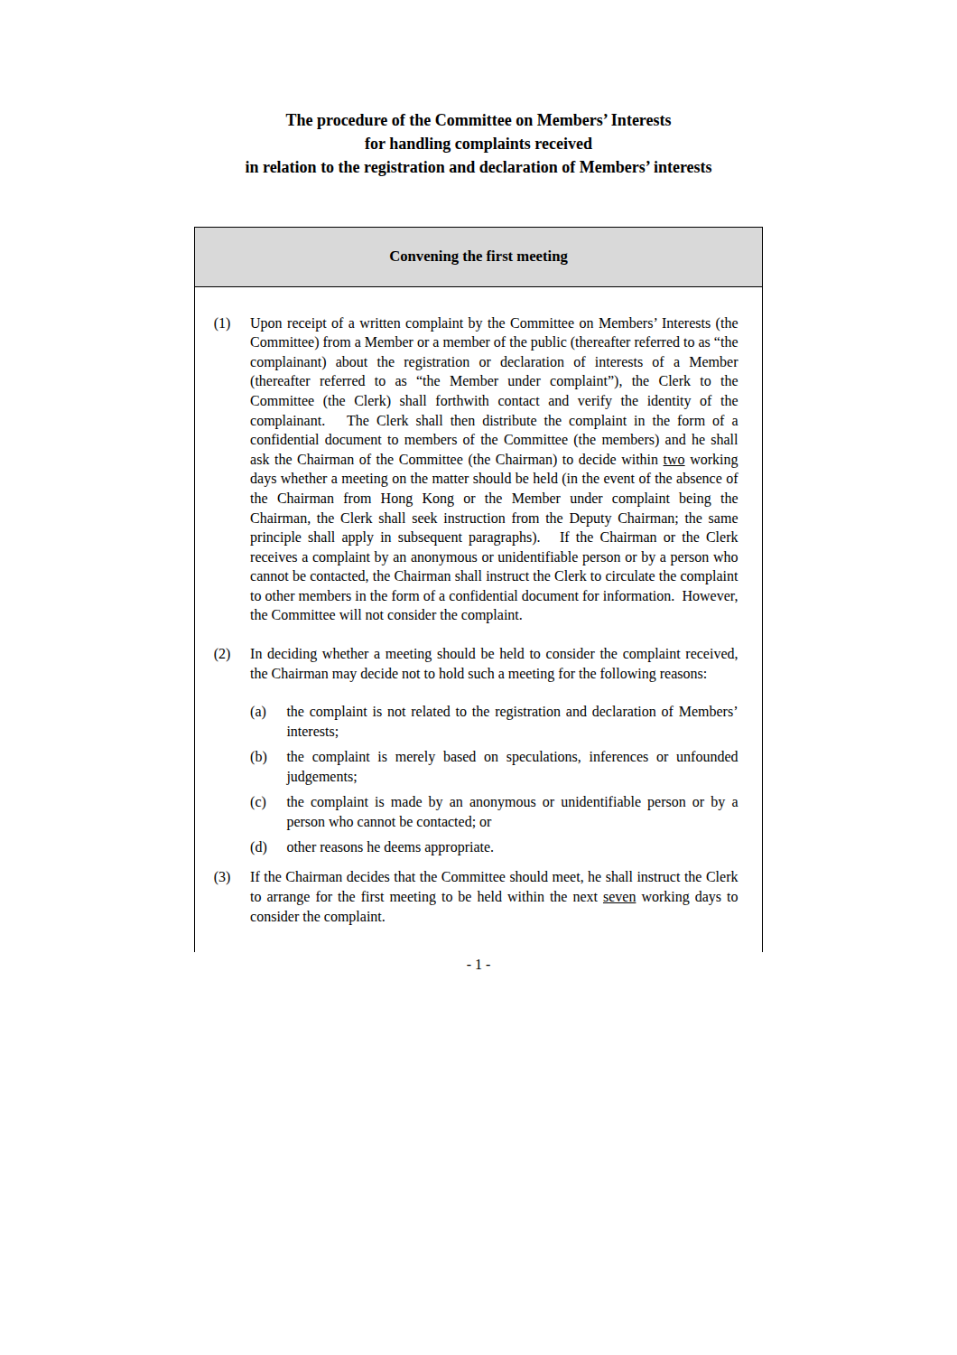The procedure of the Committee on Members’ Interests for handling complaints received in relation to the registration and declaration of Members’ interests
Convening the first meeting
(1)
Upon receipt of a written complaint by the Committee on Members’ Interests (the Committee) from a Member or a member of the public (thereafter referred to as “the complainant) about the registration or declaration of interests of a Member (thereafter referred to as “the Member under complaint”), the Clerk to the Committee (the Clerk) shall forthwith contact and verify the identity of the complainant. The Clerk shall then distribute the complaint in the form of a confidential document to members of the Committee (the members) and he shall ask the Chairman of the Committee (the Chairman) to decide within two working days whether a meeting on the matter should be held (in the event of the absence of the Chairman from Hong Kong or the Member under complaint being the Chairman, the Clerk shall seek instruction from the Deputy Chairman; the same principle shall apply in subsequent paragraphs). If the Chairman or the Clerk receives a complaint by an anonymous or unidentifiable person or by a person who cannot be contacted, the Chairman shall instruct the Clerk to circulate the complaint to other members in the form of a confidential document for information. However, the Committee will not consider the complaint.
(2)
In deciding whether a meeting should be held to consider the complaint received, the Chairman may decide not to hold such a meeting for the following reasons:
(a) the complaint is not related to the registration and declaration of Members’ interests;
(b) the complaint is merely based on speculations, inferences or unfounded judgements;
(c) the complaint is made by an anonymous or unidentifiable person or by a person who cannot be contacted; or
(d) other reasons he deems appropriate.
(3)
If the Chairman decides that the Committee should meet, he shall instruct the Clerk to arrange for the first meeting to be held within the next seven working days to consider the complaint.
- 1 -